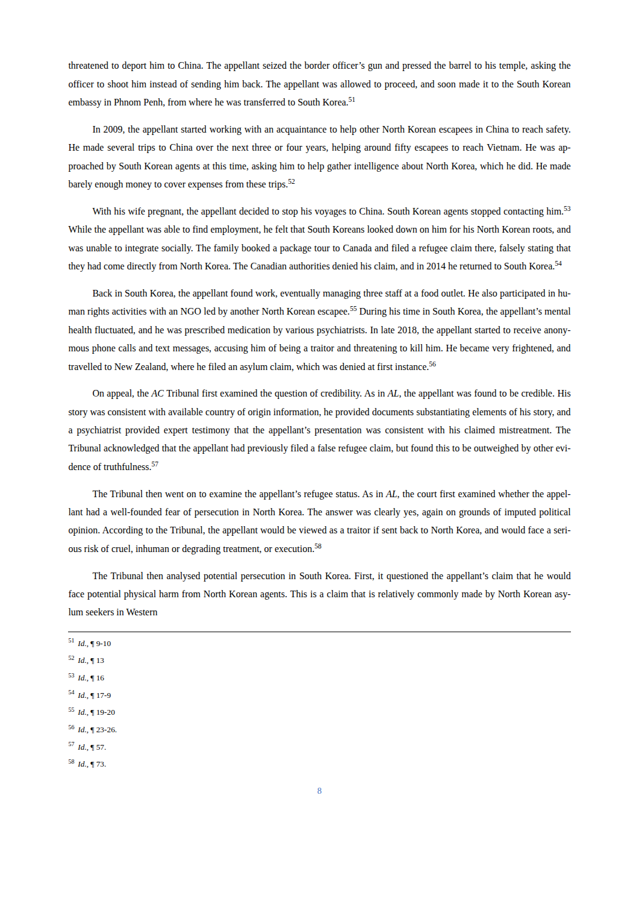threatened to deport him to China. The appellant seized the border officer’s gun and pressed the barrel to his temple, asking the officer to shoot him instead of sending him back. The appellant was allowed to proceed, and soon made it to the South Korean embassy in Phnom Penh, from where he was transferred to South Korea.51
In 2009, the appellant started working with an acquaintance to help other North Korean escapees in China to reach safety. He made several trips to China over the next three or four years, helping around fifty escapees to reach Vietnam. He was approached by South Korean agents at this time, asking him to help gather intelligence about North Korea, which he did. He made barely enough money to cover expenses from these trips.52
With his wife pregnant, the appellant decided to stop his voyages to China. South Korean agents stopped contacting him.53 While the appellant was able to find employment, he felt that South Koreans looked down on him for his North Korean roots, and was unable to integrate socially. The family booked a package tour to Canada and filed a refugee claim there, falsely stating that they had come directly from North Korea. The Canadian authorities denied his claim, and in 2014 he returned to South Korea.54
Back in South Korea, the appellant found work, eventually managing three staff at a food outlet. He also participated in human rights activities with an NGO led by another North Korean escapee.55 During his time in South Korea, the appellant’s mental health fluctuated, and he was prescribed medication by various psychiatrists. In late 2018, the appellant started to receive anonymous phone calls and text messages, accusing him of being a traitor and threatening to kill him. He became very frightened, and travelled to New Zealand, where he filed an asylum claim, which was denied at first instance.56
On appeal, the AC Tribunal first examined the question of credibility. As in AL, the appellant was found to be credible. His story was consistent with available country of origin information, he provided documents substantiating elements of his story, and a psychiatrist provided expert testimony that the appellant’s presentation was consistent with his claimed mistreatment. The Tribunal acknowledged that the appellant had previously filed a false refugee claim, but found this to be outweighed by other evidence of truthfulness.57
The Tribunal then went on to examine the appellant’s refugee status. As in AL, the court first examined whether the appellant had a well-founded fear of persecution in North Korea. The answer was clearly yes, again on grounds of imputed political opinion. According to the Tribunal, the appellant would be viewed as a traitor if sent back to North Korea, and would face a serious risk of cruel, inhuman or degrading treatment, or execution.58
The Tribunal then analysed potential persecution in South Korea. First, it questioned the appellant’s claim that he would face potential physical harm from North Korean agents. This is a claim that is relatively commonly made by North Korean asylum seekers in Western
51 Id., ¶ 9-10
52 Id., ¶ 13
53 Id., ¶ 16
54 Id., ¶ 17-9
55 Id., ¶ 19-20
56 Id., ¶ 23-26.
57 Id., ¶ 57.
58 Id., ¶ 73.
8